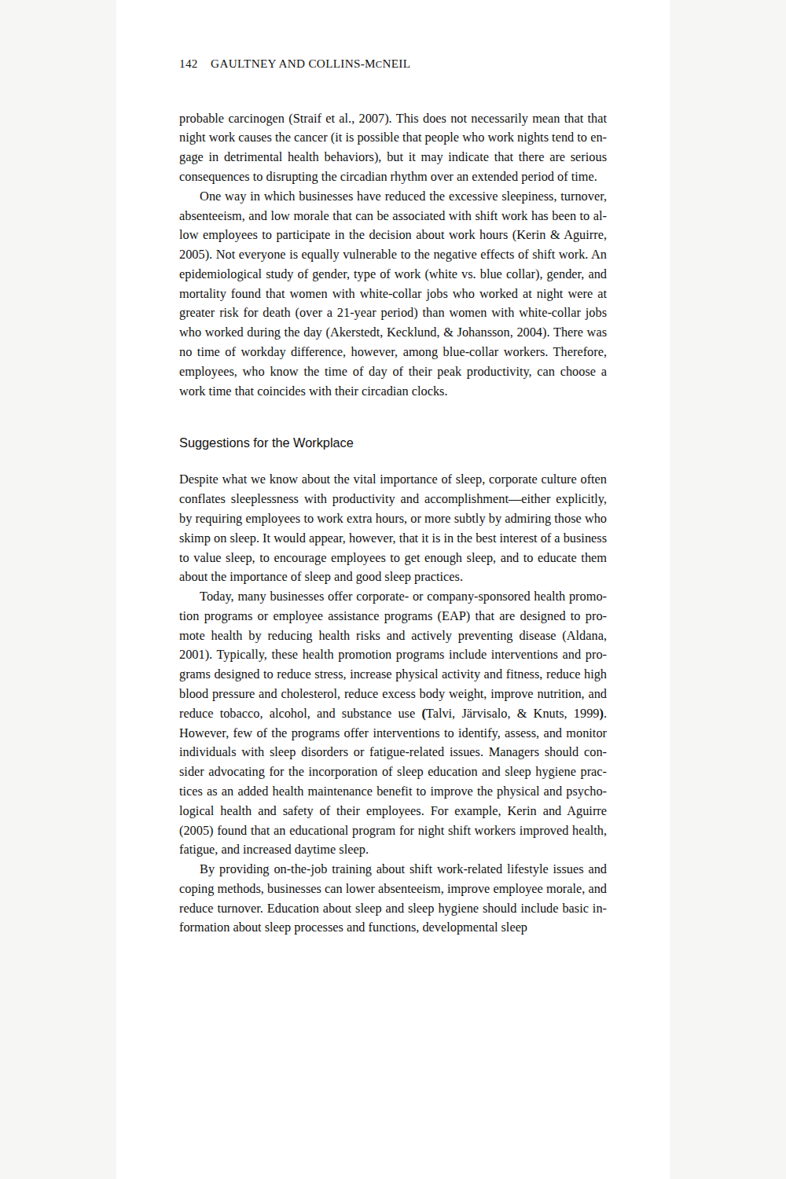142 Gaultney and Collins-Mc Neil
probable carcinogen (Straif et al., 2007). This does not necessarily mean that that night work causes the cancer (it is possible that people who work nights tend to engage in detrimental health behaviors), but it may indicate that there are serious consequences to disrupting the circadian rhythm over an extended period of time.
One way in which businesses have reduced the excessive sleepiness, turnover, absenteeism, and low morale that can be associated with shift work has been to allow employees to participate in the decision about work hours (Kerin & Aguirre, 2005). Not everyone is equally vulnerable to the negative effects of shift work. An epidemiological study of gender, type of work (white vs. blue collar), gender, and mortality found that women with white-collar jobs who worked at night were at greater risk for death (over a 21-year period) than women with white-collar jobs who worked during the day (Akerstedt, Kecklund, & Johansson, 2004). There was no time of workday difference, however, among blue-collar workers. Therefore, employees, who know the time of day of their peak productivity, can choose a work time that coincides with their circadian clocks.
Suggestions for the Workplace
Despite what we know about the vital importance of sleep, corporate culture often conflates sleeplessness with productivity and accomplishment—either explicitly, by requiring employees to work extra hours, or more subtly by admiring those who skimp on sleep. It would appear, however, that it is in the best interest of a business to value sleep, to encourage employees to get enough sleep, and to educate them about the importance of sleep and good sleep practices.
Today, many businesses offer corporate- or company-sponsored health promotion programs or employee assistance programs (EAP) that are designed to promote health by reducing health risks and actively preventing disease (Aldana, 2001). Typically, these health promotion programs include interventions and programs designed to reduce stress, increase physical activity and fitness, reduce high blood pressure and cholesterol, reduce excess body weight, improve nutrition, and reduce tobacco, alcohol, and substance use (Talvi, Järvisalo, & Knuts, 1999). However, few of the programs offer interventions to identify, assess, and monitor individuals with sleep disorders or fatigue-related issues. Managers should consider advocating for the incorporation of sleep education and sleep hygiene practices as an added health maintenance benefit to improve the physical and psychological health and safety of their employees. For example, Kerin and Aguirre (2005) found that an educational program for night shift workers improved health, fatigue, and increased daytime sleep.
By providing on-the-job training about shift work-related lifestyle issues and coping methods, businesses can lower absenteeism, improve employee morale, and reduce turnover. Education about sleep and sleep hygiene should include basic information about sleep processes and functions, developmental sleep